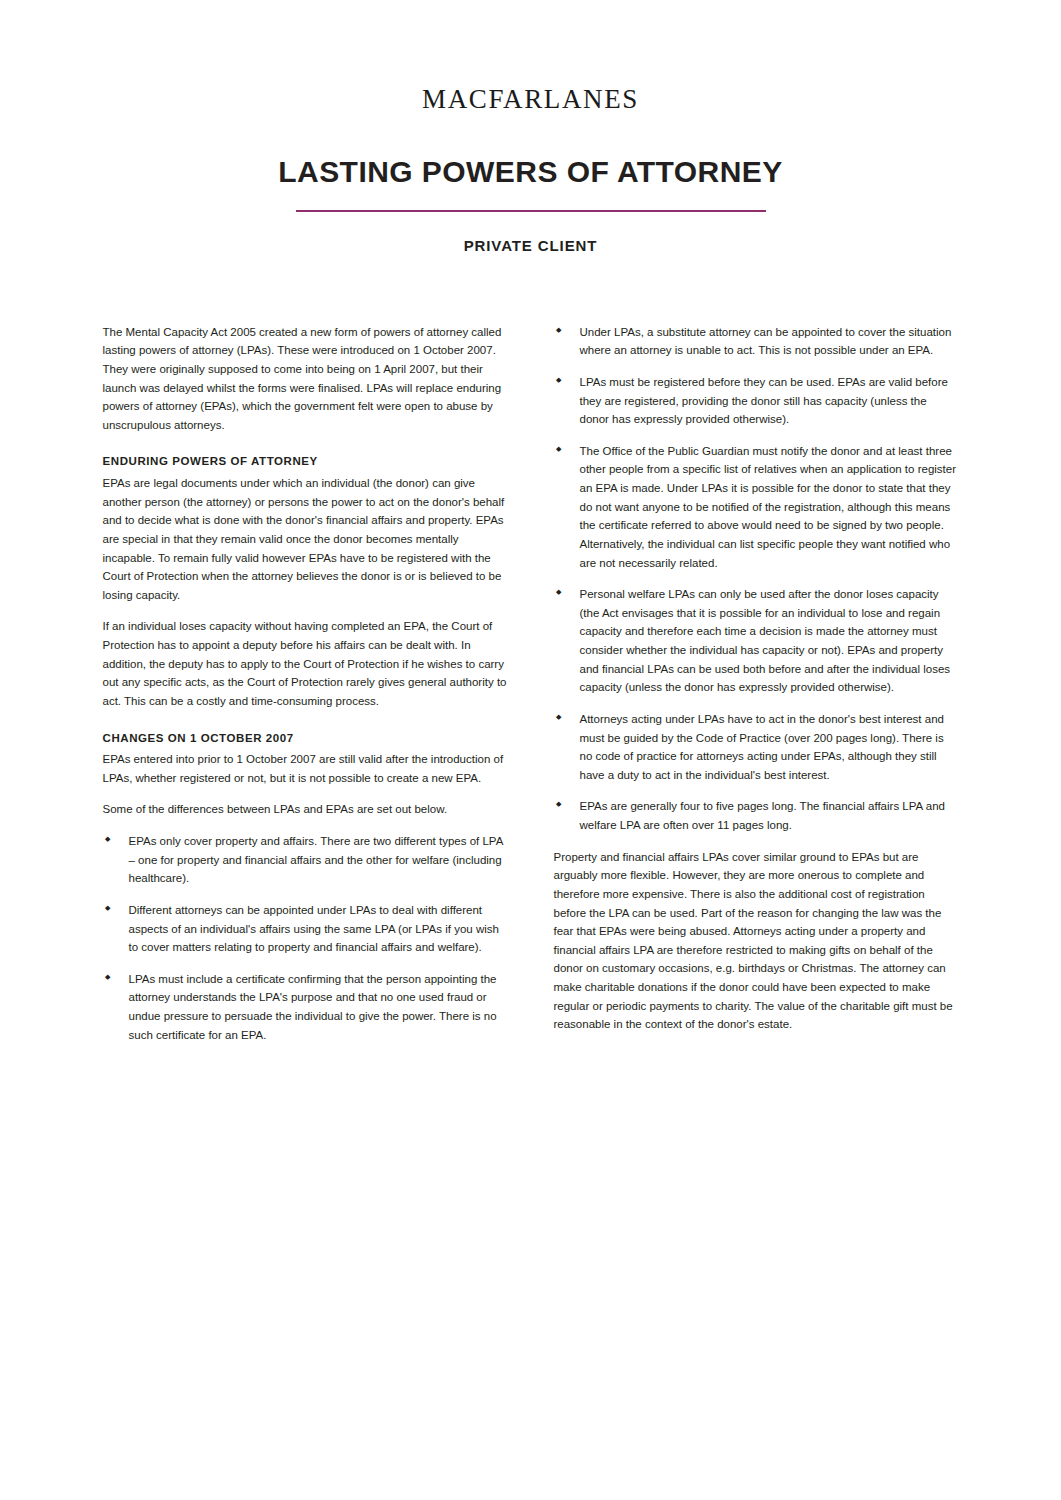MACFARLANES
LASTING POWERS OF ATTORNEY
PRIVATE CLIENT
The Mental Capacity Act 2005 created a new form of powers of attorney called lasting powers of attorney (LPAs). These were introduced on 1 October 2007. They were originally supposed to come into being on 1 April 2007, but their launch was delayed whilst the forms were finalised. LPAs will replace enduring powers of attorney (EPAs), which the government felt were open to abuse by unscrupulous attorneys.
Enduring powers of attorney
EPAs are legal documents under which an individual (the donor) can give another person (the attorney) or persons the power to act on the donor's behalf and to decide what is done with the donor's financial affairs and property. EPAs are special in that they remain valid once the donor becomes mentally incapable. To remain fully valid however EPAs have to be registered with the Court of Protection when the attorney believes the donor is or is believed to be losing capacity.
If an individual loses capacity without having completed an EPA, the Court of Protection has to appoint a deputy before his affairs can be dealt with. In addition, the deputy has to apply to the Court of Protection if he wishes to carry out any specific acts, as the Court of Protection rarely gives general authority to act. This can be a costly and time-consuming process.
Changes on 1 October 2007
EPAs entered into prior to 1 October 2007 are still valid after the introduction of LPAs, whether registered or not, but it is not possible to create a new EPA.
Some of the differences between LPAs and EPAs are set out below.
EPAs only cover property and affairs. There are two different types of LPA – one for property and financial affairs and the other for welfare (including healthcare).
Different attorneys can be appointed under LPAs to deal with different aspects of an individual's affairs using the same LPA (or LPAs if you wish to cover matters relating to property and financial affairs and welfare).
LPAs must include a certificate confirming that the person appointing the attorney understands the LPA's purpose and that no one used fraud or undue pressure to persuade the individual to give the power. There is no such certificate for an EPA.
Under LPAs, a substitute attorney can be appointed to cover the situation where an attorney is unable to act. This is not possible under an EPA.
LPAs must be registered before they can be used. EPAs are valid before they are registered, providing the donor still has capacity (unless the donor has expressly provided otherwise).
The Office of the Public Guardian must notify the donor and at least three other people from a specific list of relatives when an application to register an EPA is made. Under LPAs it is possible for the donor to state that they do not want anyone to be notified of the registration, although this means the certificate referred to above would need to be signed by two people. Alternatively, the individual can list specific people they want notified who are not necessarily related.
Personal welfare LPAs can only be used after the donor loses capacity (the Act envisages that it is possible for an individual to lose and regain capacity and therefore each time a decision is made the attorney must consider whether the individual has capacity or not). EPAs and property and financial LPAs can be used both before and after the individual loses capacity (unless the donor has expressly provided otherwise).
Attorneys acting under LPAs have to act in the donor's best interest and must be guided by the Code of Practice (over 200 pages long). There is no code of practice for attorneys acting under EPAs, although they still have a duty to act in the individual's best interest.
EPAs are generally four to five pages long. The financial affairs LPA and welfare LPA are often over 11 pages long.
Property and financial affairs LPAs cover similar ground to EPAs but are arguably more flexible. However, they are more onerous to complete and therefore more expensive. There is also the additional cost of registration before the LPA can be used. Part of the reason for changing the law was the fear that EPAs were being abused. Attorneys acting under a property and financial affairs LPA are therefore restricted to making gifts on behalf of the donor on customary occasions, e.g. birthdays or Christmas. The attorney can make charitable donations if the donor could have been expected to make regular or periodic payments to charity. The value of the charitable gift must be reasonable in the context of the donor's estate.